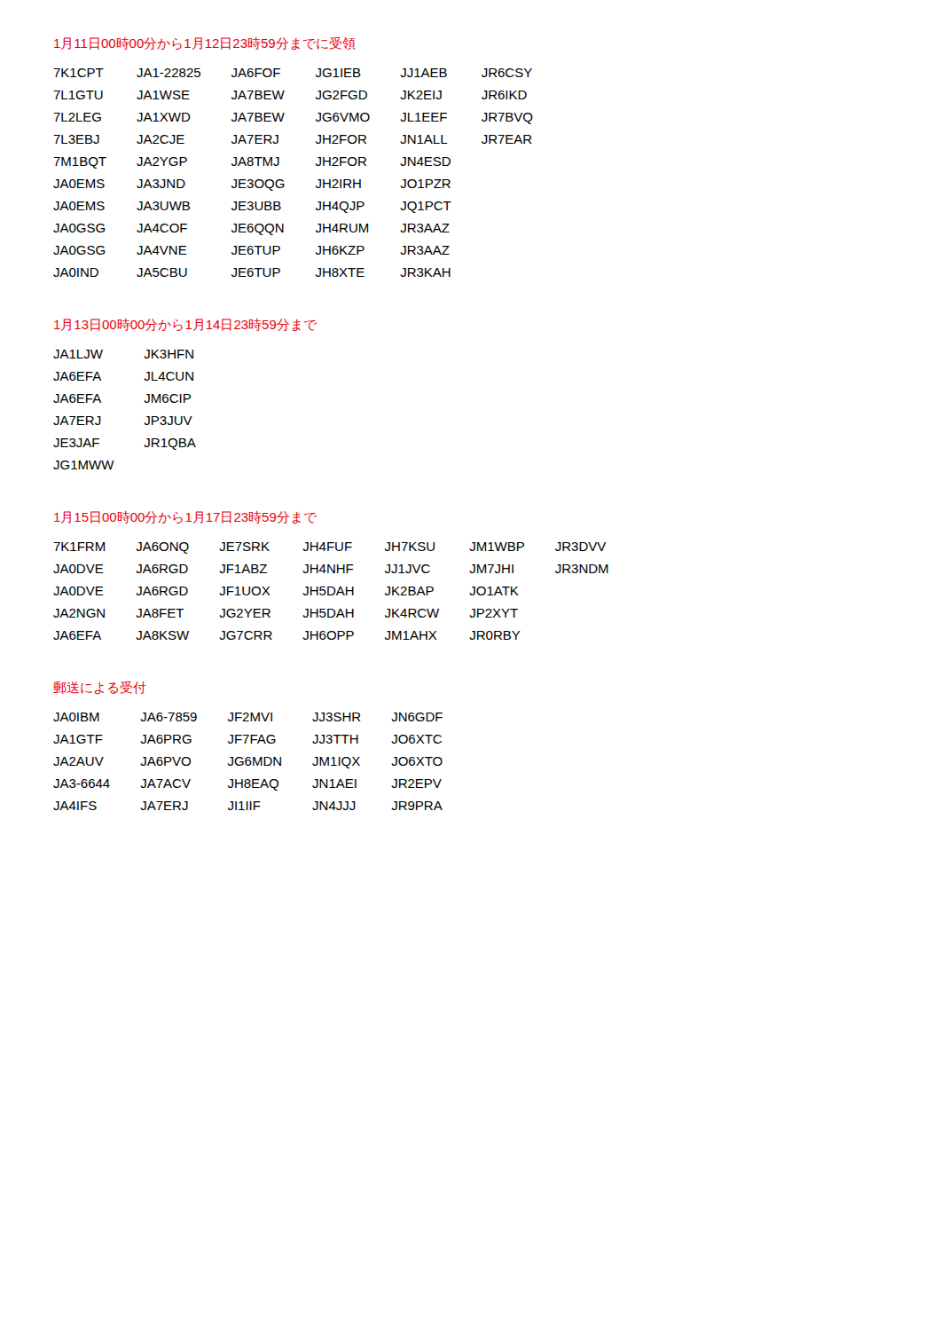1月11日00時00分から1月12日23時59分までに受領
| 7K1CPT | JA1-22825 | JA6FOF | JG1IEB | JJ1AEB | JR6CSY |
| 7L1GTU | JA1WSE | JA7BEW | JG2FGD | JK2EIJ | JR6IKD |
| 7L2LEG | JA1XWD | JA7BEW | JG6VMO | JL1EEF | JR7BVQ |
| 7L3EBJ | JA2CJE | JA7ERJ | JH2FOR | JN1ALL | JR7EAR |
| 7M1BQT | JA2YGP | JA8TMJ | JH2FOR | JN4ESD | |
| JA0EMS | JA3JND | JE3OQG | JH2IRH | JO1PZR | |
| JA0EMS | JA3UWB | JE3UBB | JH4QJP | JQ1PCT | |
| JA0GSG | JA4COF | JE6QQN | JH4RUM | JR3AAZ | |
| JA0GSG | JA4VNE | JE6TUP | JH6KZP | JR3AAZ | |
| JA0IND | JA5CBU | JE6TUP | JH8XTE | JR3KAH | |
1月13日00時00分から1月14日23時59分まで
| JA1LJW | JK3HFN |
| JA6EFA | JL4CUN |
| JA6EFA | JM6CIP |
| JA7ERJ | JP3JUV |
| JE3JAF | JR1QBA |
| JG1MWW | |
1月15日00時00分から1月17日23時59分まで
| 7K1FRM | JA6ONQ | JE7SRK | JH4FUF | JH7KSU | JM1WBP | JR3DVV |
| JA0DVE | JA6RGD | JF1ABZ | JH4NHF | JJ1JVC | JM7JHI | JR3NDM |
| JA0DVE | JA6RGD | JF1UOX | JH5DAH | JK2BAP | JO1ATK | |
| JA2NGN | JA8FET | JG2YER | JH5DAH | JK4RCW | JP2XYT | |
| JA6EFA | JA8KSW | JG7CRR | JH6OPP | JM1AHX | JR0RBY | |
郵送による受付
| JA0IBM | JA6-7859 | JF2MVI | JJ3SHR | JN6GDF |
| JA1GTF | JA6PRG | JF7FAG | JJ3TTH | JO6XTC |
| JA2AUV | JA6PVO | JG6MDN | JM1IQX | JO6XTO |
| JA3-6644 | JA7ACV | JH8EAQ | JN1AEI | JR2EPV |
| JA4IFS | JA7ERJ | JI1IIF | JN4JJJ | JR9PRA |